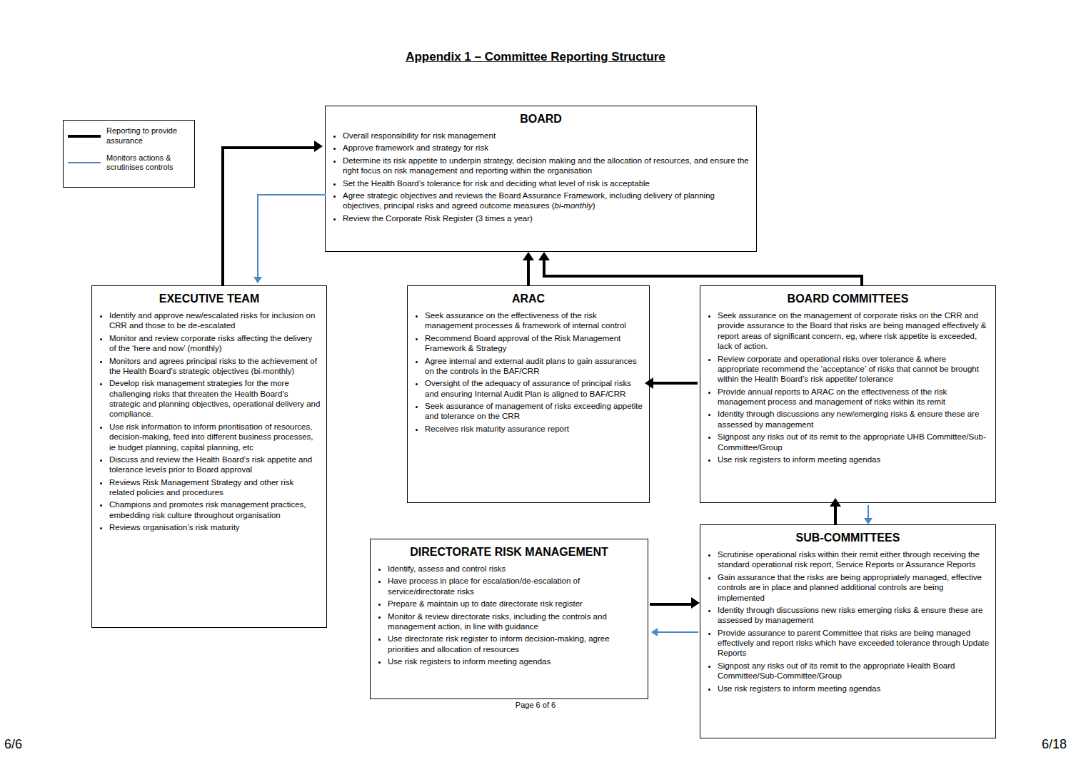Appendix 1 – Committee Reporting Structure
Reporting to provide assurance
Monitors actions & scrutinises controls
BOARD
Overall responsibility for risk management
Approve framework and strategy for risk
Determine its risk appetite to underpin strategy, decision making and the allocation of resources, and ensure the right focus on risk management and reporting within the organisation
Set the Health Board’s tolerance for risk and deciding what level of risk is acceptable
Agree strategic objectives and reviews the Board Assurance Framework, including delivery of planning objectives, principal risks and agreed outcome measures (bi-monthly)
Review the Corporate Risk Register (3 times a year)
EXECUTIVE TEAM
Identify and approve new/escalated risks for inclusion on CRR and those to be de-escalated
Monitor and review corporate risks affecting the delivery of the ‘here and now’ (monthly)
Monitors and agrees principal risks to the achievement of the Health Board’s strategic objectives (bi-monthly)
Develop risk management strategies for the more challenging risks that threaten the Health Board’s strategic and planning objectives, operational delivery and compliance.
Use risk information to inform prioritisation of resources, decision-making, feed into different business processes, ie budget planning, capital planning, etc
Discuss and review the Health Board’s risk appetite and tolerance levels prior to Board approval
Reviews Risk Management Strategy and other risk related policies and procedures
Champions and promotes risk management practices, embedding risk culture throughout organisation
Reviews organisation’s risk maturity
ARAC
Seek assurance on the effectiveness of the risk management processes & framework of internal control
Recommend Board approval of the Risk Management Framework & Strategy
Agree internal and external audit plans to gain assurances on the controls in the BAF/CRR
Oversight of the adequacy of assurance of principal risks and ensuring Internal Audit Plan is aligned to BAF/CRR
Seek assurance of management of risks exceeding appetite and tolerance on the CRR
Receives risk maturity assurance report
BOARD COMMITTEES
Seek assurance on the management of corporate risks on the CRR and provide assurance to the Board that risks are being managed effectively & report areas of significant concern, eg, where risk appetite is exceeded, lack of action.
Review corporate and operational risks over tolerance & where appropriate recommend the ‘acceptance’ of risks that cannot be brought within the Health Board’s risk appetite/ tolerance
Provide annual reports to ARAC on the effectiveness of the risk management process and management of risks within its remit
Identity through discussions any new/emerging risks & ensure these are assessed by management
Signpost any risks out of its remit to the appropriate UHB Committee/Sub-Committee/Group
Use risk registers to inform meeting agendas
SUB-COMMITTEES
Scrutinise operational risks within their remit either through receiving the standard operational risk report, Service Reports or Assurance Reports
Gain assurance that the risks are being appropriately managed, effective controls are in place and planned additional controls are being implemented
Identity through discussions new risks emerging risks & ensure these are assessed by management
Provide assurance to parent Committee that risks are being managed effectively and report risks which have exceeded tolerance through Update Reports
Signpost any risks out of its remit to the appropriate Health Board Committee/Sub-Committee/Group
Use risk registers to inform meeting agendas
DIRECTORATE RISK MANAGEMENT
Identify, assess and control risks
Have process in place for escalation/de-escalation of service/directorate risks
Prepare & maintain up to date directorate risk register
Monitor & review directorate risks, including the controls and management action, in line with guidance
Use directorate risk register to inform decision-making, agree priorities and allocation of resources
Use risk registers to inform meeting agendas
Page 6 of 6
6/6
6/18